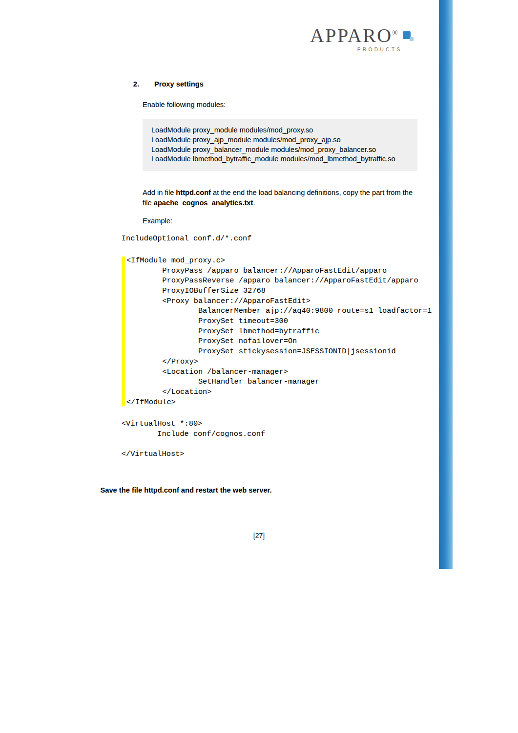APPARO®
PRODUCTS
2. Proxy settings
Enable following modules:
LoadModule proxy_module modules/mod_proxy.so LoadModule proxy_ajp_module modules/mod_proxy_ajp.so LoadModule proxy_balancer_module modules/mod_proxy_balancer.so LoadModule lbmethod_bytraffic_module modules/mod_lbmethod_bytraffic.so
Add in file httpd.conf at the end the load balancing definitions, copy the part from the file apache_cognos_analytics.txt.
Example:
IncludeOptional conf.d/*.conf
<IfModule mod_proxy.c> ProxyPass /apparo balancer://ApparoFastEdit/apparo ProxyPassReverse /apparo balancer://ApparoFastEdit/apparo ProxyIOBufferSize 32768 <Proxy balancer://ApparoFastEdit> BalancerMember ajp://aq40:9800 route=s1 loadfactor=1 ProxySet timeout=300 ProxySet lbmethod=bytraffic ProxySet nofailover=On ProxySet stickysession=JSESSIONID|jsessionid </Proxy> <Location /balancer-manager> SetHandler balancer-manager </Location> </IfModule>
<VirtualHost *:80> Include conf/cognos.conf </VirtualHost>
Save the file httpd.conf and restart the web server.
[27]